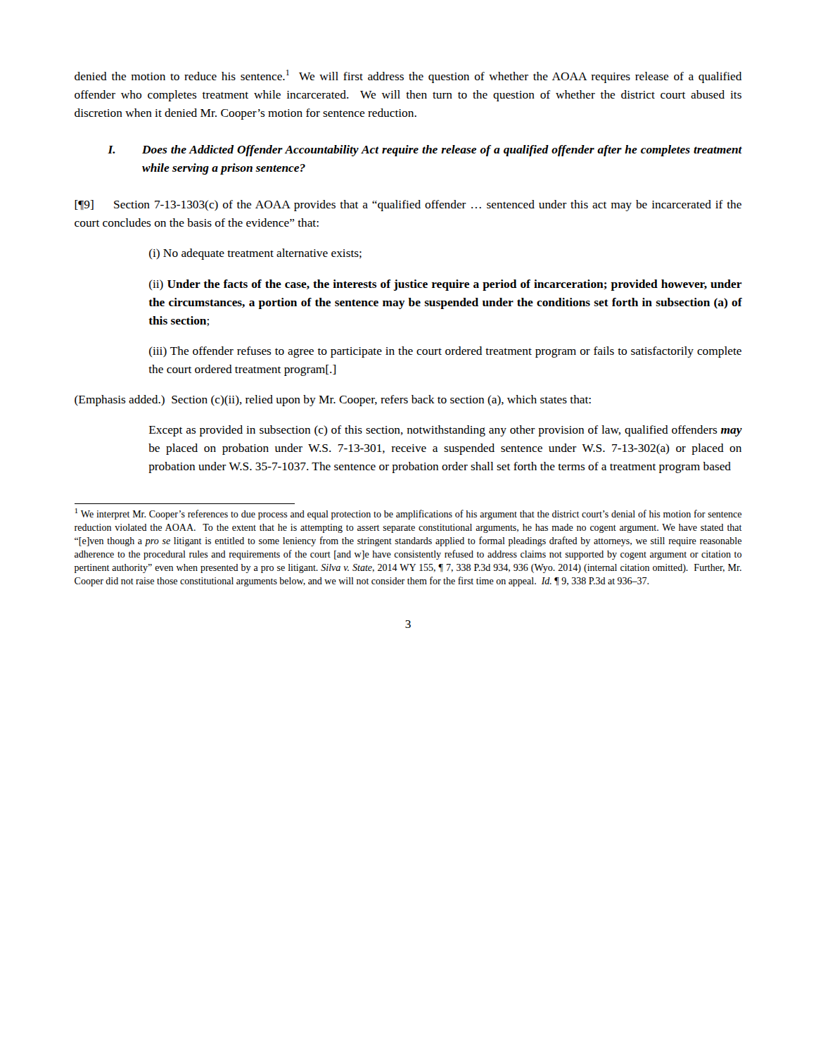denied the motion to reduce his sentence.1 We will first address the question of whether the AOAA requires release of a qualified offender who completes treatment while incarcerated. We will then turn to the question of whether the district court abused its discretion when it denied Mr. Cooper’s motion for sentence reduction.
I. Does the Addicted Offender Accountability Act require the release of a qualified offender after he completes treatment while serving a prison sentence?
[¶9] Section 7-13-1303(c) of the AOAA provides that a “qualified offender … sentenced under this act may be incarcerated if the court concludes on the basis of the evidence” that:
(i) No adequate treatment alternative exists;
(ii) Under the facts of the case, the interests of justice require a period of incarceration; provided however, under the circumstances, a portion of the sentence may be suspended under the conditions set forth in subsection (a) of this section;
(iii) The offender refuses to agree to participate in the court ordered treatment program or fails to satisfactorily complete the court ordered treatment program[.]
(Emphasis added.) Section (c)(ii), relied upon by Mr. Cooper, refers back to section (a), which states that:
Except as provided in subsection (c) of this section, notwithstanding any other provision of law, qualified offenders may be placed on probation under W.S. 7-13-301, receive a suspended sentence under W.S. 7-13-302(a) or placed on probation under W.S. 35-7-1037. The sentence or probation order shall set forth the terms of a treatment program based
1 We interpret Mr. Cooper’s references to due process and equal protection to be amplifications of his argument that the district court’s denial of his motion for sentence reduction violated the AOAA. To the extent that he is attempting to assert separate constitutional arguments, he has made no cogent argument. We have stated that “[e]ven though a pro se litigant is entitled to some leniency from the stringent standards applied to formal pleadings drafted by attorneys, we still require reasonable adherence to the procedural rules and requirements of the court [and w]e have consistently refused to address claims not supported by cogent argument or citation to pertinent authority” even when presented by a pro se litigant. Silva v. State, 2014 WY 155, ¶ 7, 338 P.3d 934, 936 (Wyo. 2014) (internal citation omitted). Further, Mr. Cooper did not raise those constitutional arguments below, and we will not consider them for the first time on appeal. Id. ¶ 9, 338 P.3d at 936–37.
3